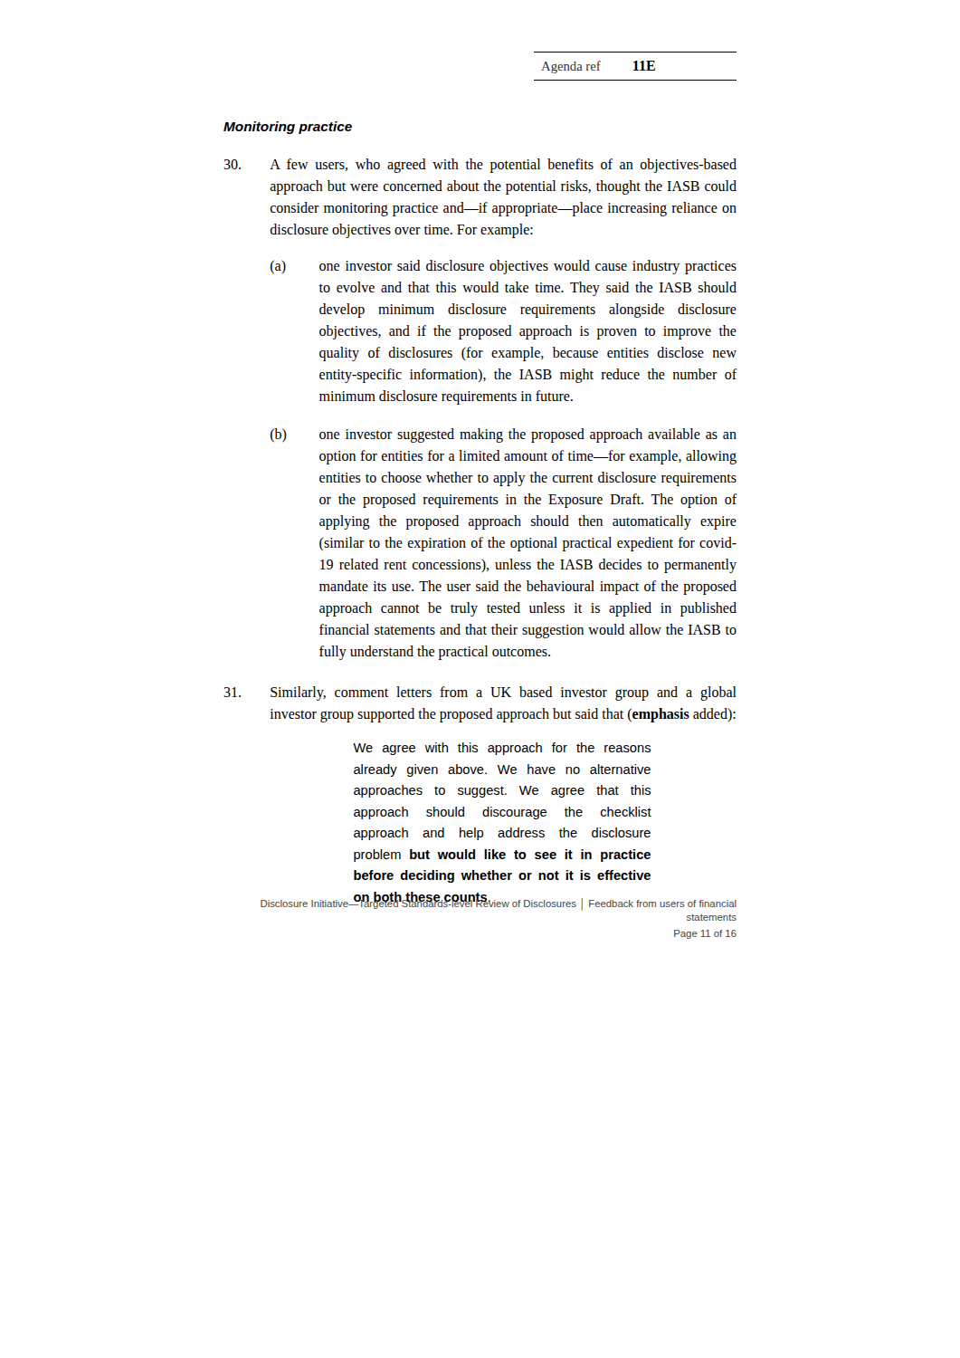Agenda ref 11E
Monitoring practice
A few users, who agreed with the potential benefits of an objectives-based approach but were concerned about the potential risks, thought the IASB could consider monitoring practice and—if appropriate—place increasing reliance on disclosure objectives over time. For example:
one investor said disclosure objectives would cause industry practices to evolve and that this would take time. They said the IASB should develop minimum disclosure requirements alongside disclosure objectives, and if the proposed approach is proven to improve the quality of disclosures (for example, because entities disclose new entity-specific information), the IASB might reduce the number of minimum disclosure requirements in future.
one investor suggested making the proposed approach available as an option for entities for a limited amount of time—for example, allowing entities to choose whether to apply the current disclosure requirements or the proposed requirements in the Exposure Draft. The option of applying the proposed approach should then automatically expire (similar to the expiration of the optional practical expedient for covid-19 related rent concessions), unless the IASB decides to permanently mandate its use. The user said the behavioural impact of the proposed approach cannot be truly tested unless it is applied in published financial statements and that their suggestion would allow the IASB to fully understand the practical outcomes.
Similarly, comment letters from a UK based investor group and a global investor group supported the proposed approach but said that (emphasis added):
We agree with this approach for the reasons already given above. We have no alternative approaches to suggest. We agree that this approach should discourage the checklist approach and help address the disclosure problem but would like to see it in practice before deciding whether or not it is effective on both these counts.
Disclosure Initiative—Targeted Standards-level Review of Disclosures │ Feedback from users of financial statements
Page 11 of 16